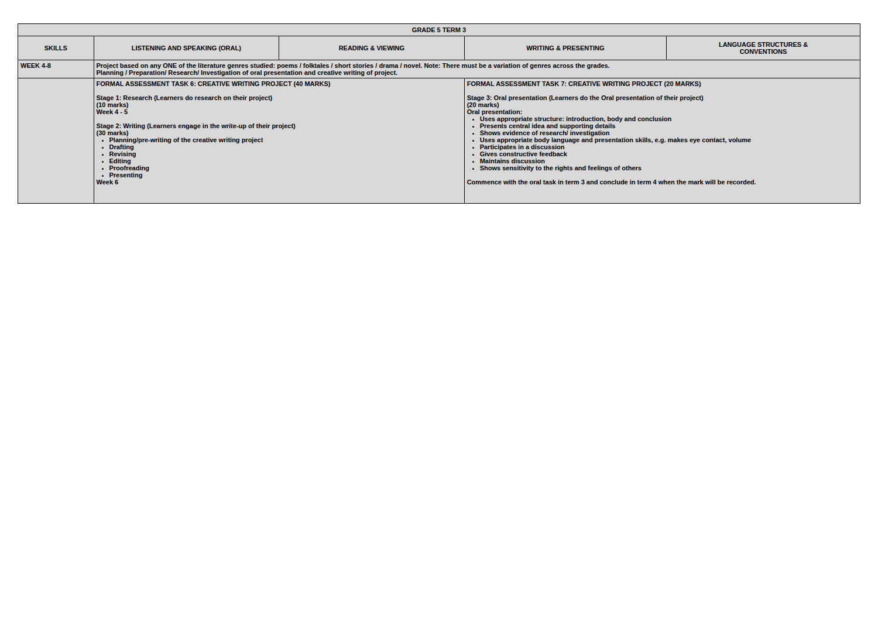| GRADE 5 TERM 3 |
| SKILLS | LISTENING AND SPEAKING (ORAL) | READING & VIEWING | WRITING & PRESENTING | LANGUAGE STRUCTURES & CONVENTIONS |
| WEEK 4-8 | Project based on any ONE of the literature genres studied: poems / folktales / short stories / drama / novel. Note: There must be a variation of genres across the grades. Planning / Preparation/ Research/ Investigation of oral presentation and creative writing of project. |
| | FORMAL ASSESSMENT TASK 6: CREATIVE WRITING PROJECT (40 MARKS) Stage 1: Research (Learners do research on their project) (10 marks) Week 4 - 5 Stage 2: Writing (Learners engage in the write-up of their project) (30 marks) Planning/pre-writing of the creative writing project Drafting Revising Editing Proofreading Presenting Week 6 | FORMAL ASSESSMENT TASK 7: CREATIVE WRITING PROJECT (20 MARKS) Stage 3: Oral presentation (Learners do the Oral presentation of their project) (20 marks) Oral presentation: Uses appropriate structure: introduction, body and conclusion Presents central idea and supporting details Shows evidence of research/ investigation Uses appropriate body language and presentation skills, e.g. makes eye contact, volume Participates in a discussion Gives constructive feedback Maintains discussion Shows sensitivity to the rights and feelings of others Commence with the oral task in term 3 and conclude in term 4 when the mark will be recorded. |